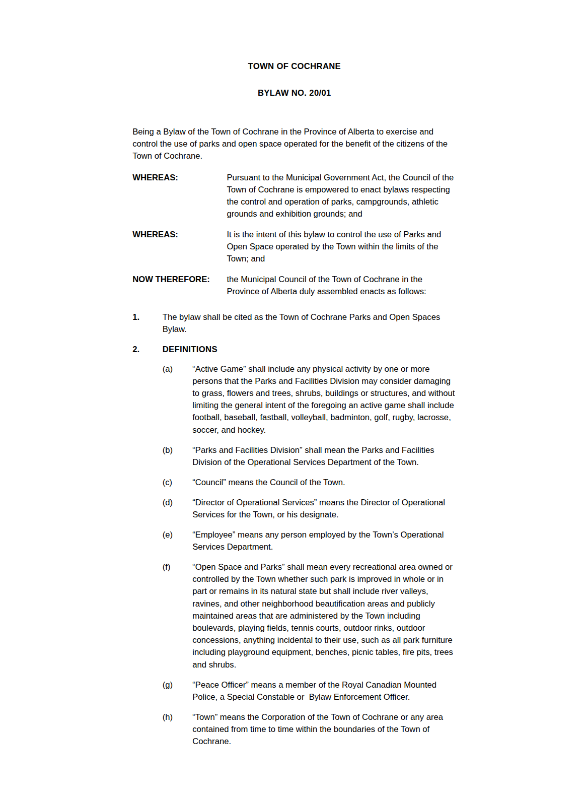TOWN OF COCHRANE
BYLAW NO. 20/01
Being a Bylaw of the Town of Cochrane in the Province of Alberta to exercise and control the use of parks and open space operated for the benefit of the citizens of the Town of Cochrane.
WHEREAS:
Pursuant to the Municipal Government Act, the Council of the Town of Cochrane is empowered to enact bylaws respecting the control and operation of parks, campgrounds, athletic grounds and exhibition grounds; and
WHEREAS:
It is the intent of this bylaw to control the use of Parks and Open Space operated by the Town within the limits of the Town; and
NOW THEREFORE:
the Municipal Council of the Town of Cochrane in the Province of Alberta duly assembled enacts as follows:
1.
The bylaw shall be cited as the Town of Cochrane Parks and Open Spaces Bylaw.
2.
DEFINITIONS
(a)
“Active Game” shall include any physical activity by one or more persons that the Parks and Facilities Division may consider damaging to grass, flowers and trees, shrubs, buildings or structures, and without limiting the general intent of the foregoing an active game shall include football, baseball, fastball, volleyball, badminton, golf, rugby, lacrosse, soccer, and hockey.
(b)
“Parks and Facilities Division” shall mean the Parks and Facilities Division of the Operational Services Department of the Town.
(c)
“Council” means the Council of the Town.
(d)
“Director of Operational Services” means the Director of Operational Services for the Town, or his designate.
(e)
“Employee” means any person employed by the Town’s Operational Services Department.
(f)
“Open Space and Parks” shall mean every recreational area owned or controlled by the Town whether such park is improved in whole or in part or remains in its natural state but shall include river valleys, ravines, and other neighborhood beautification areas and publicly maintained areas that are administered by the Town including boulevards, playing fields, tennis courts, outdoor rinks, outdoor concessions, anything incidental to their use, such as all park furniture including playground equipment, benches, picnic tables, fire pits, trees and shrubs.
(g)
“Peace Officer” means a member of the Royal Canadian Mounted Police, a Special Constable or Bylaw Enforcement Officer.
(h)
“Town” means the Corporation of the Town of Cochrane or any area contained from time to time within the boundaries of the Town of Cochrane.